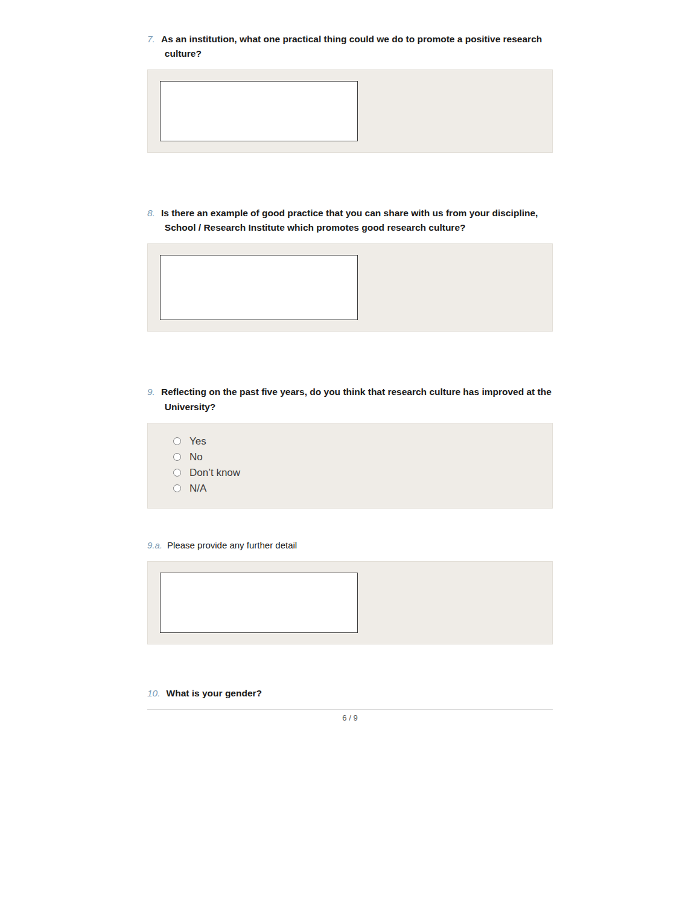7. As an institution, what one practical thing could we do to promote a positive research culture?
8. Is there an example of good practice that you can share with us from your discipline, School / Research Institute which promotes good research culture?
9. Reflecting on the past five years, do you think that research culture has improved at the University?
Yes
No
Don’t know
N/A
9.a. Please provide any further detail
10. What is your gender?
6 / 9